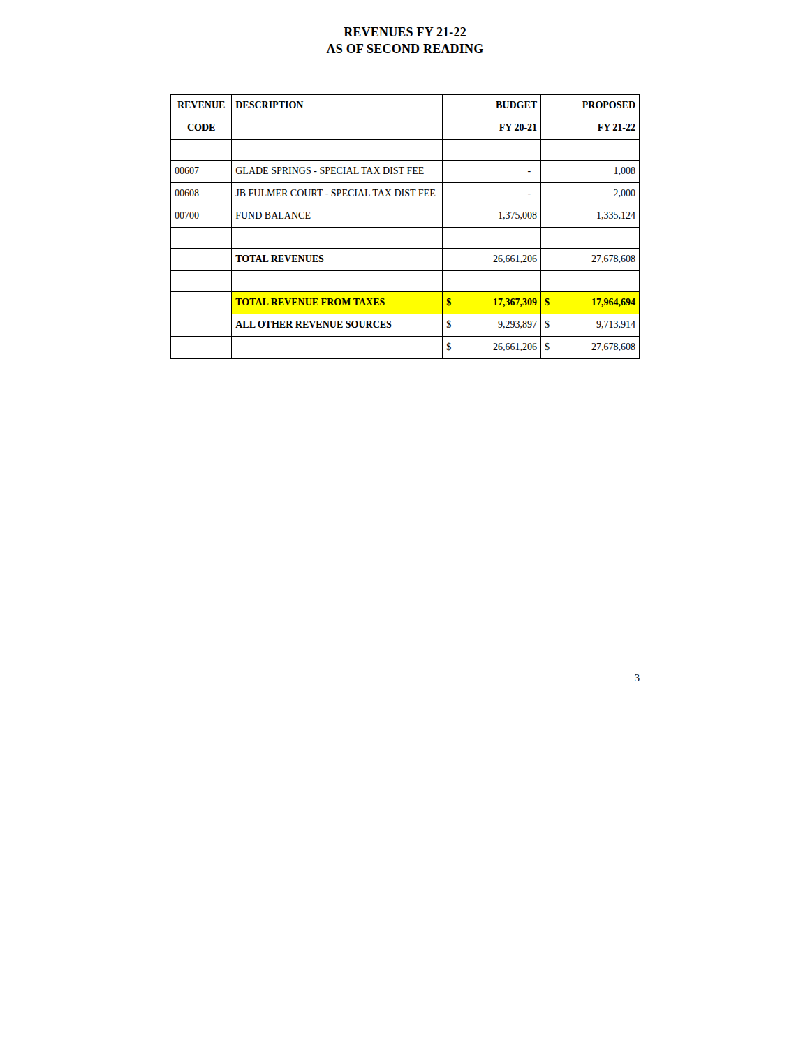REVENUES FY 21-22
AS OF SECOND READING
| REVENUE | DESCRIPTION | BUDGET | PROPOSED |
| --- | --- | --- | --- |
| CODE | | FY 20-21 | FY 21-22 |
| 00607 | GLADE SPRINGS - SPECIAL TAX DIST FEE | - | 1,008 |
| 00608 | JB FULMER COURT - SPECIAL TAX DIST FEE | - | 2,000 |
| 00700 | FUND BALANCE | 1,375,008 | 1,335,124 |
| | TOTAL REVENUES | 26,661,206 | 27,678,608 |
| | TOTAL REVENUE FROM TAXES | $ 17,367,309 | $ 17,964,694 |
| | ALL OTHER REVENUE SOURCES | $ 9,293,897 | $ 9,713,914 |
| | | $ 26,661,206 | $ 27,678,608 |
3